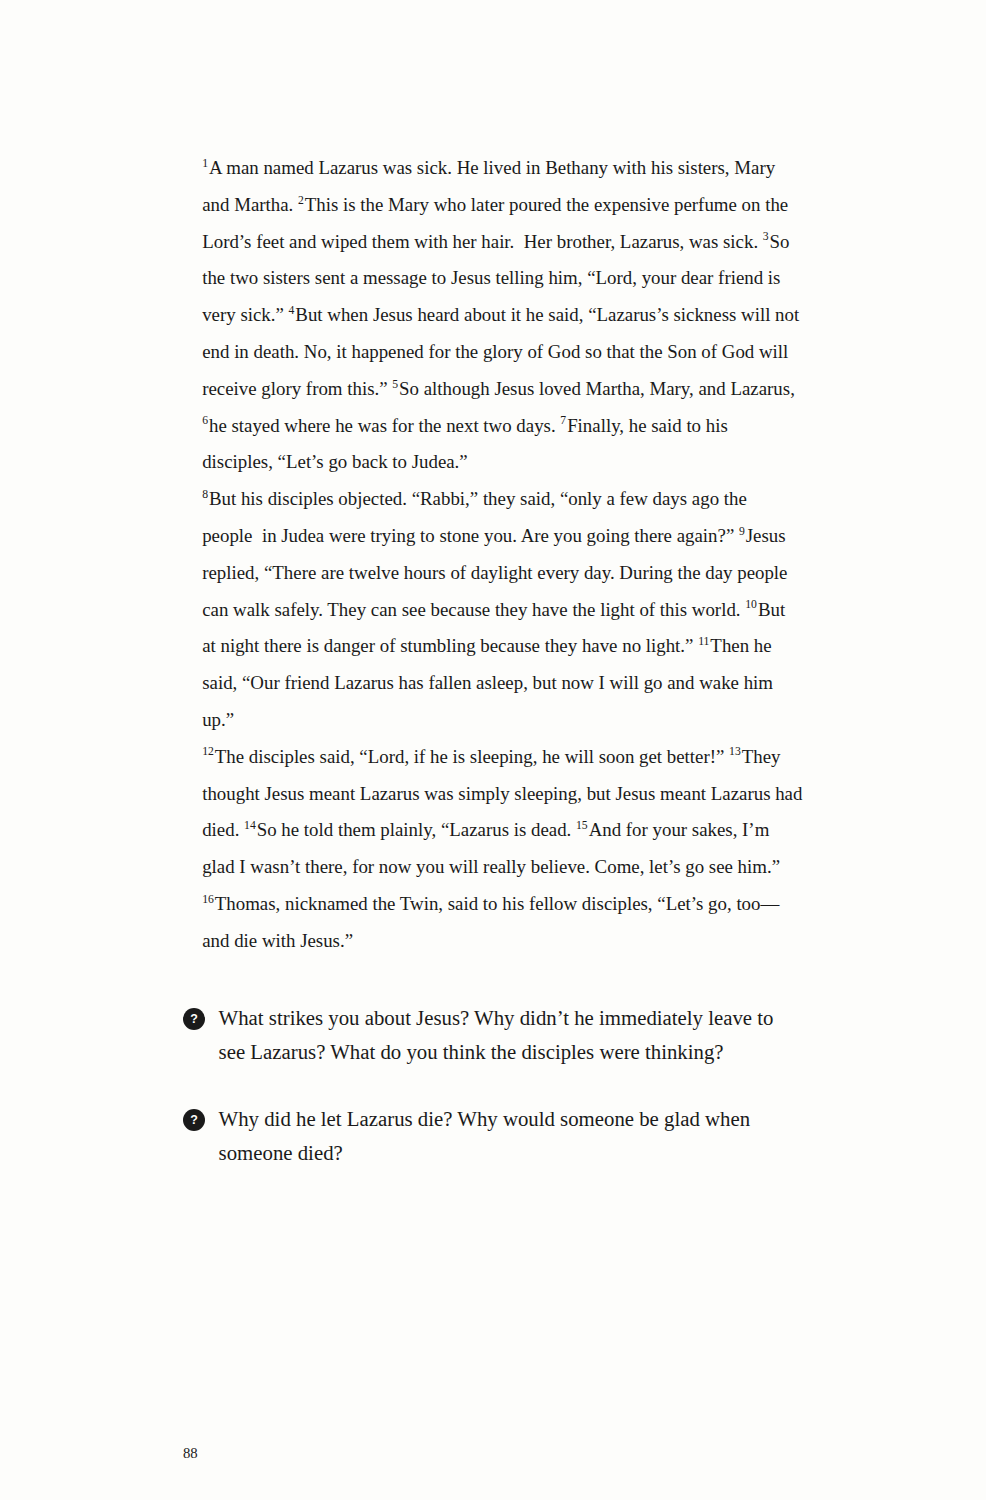1A man named Lazarus was sick. He lived in Bethany with his sisters, Mary and Martha. 2This is the Mary who later poured the expensive perfume on the Lord’s feet and wiped them with her hair. Her brother, Lazarus, was sick. 3So the two sisters sent a message to Jesus telling him, “Lord, your dear friend is very sick.” 4But when Jesus heard about it he said, “Lazarus’s sickness will not end in death. No, it happened for the glory of God so that the Son of God will receive glory from this.” 5So although Jesus loved Martha, Mary, and Lazarus, 6he stayed where he was for the next two days. 7Finally, he said to his disciples, “Let’s go back to Judea.”
8But his disciples objected. “Rabbi,” they said, “only a few days ago the people in Judea were trying to stone you. Are you going there again?” 9Jesus replied, “There are twelve hours of daylight every day. During the day people can walk safely. They can see because they have the light of this world. 10But at night there is danger of stumbling because they have no light.” 11Then he said, “Our friend Lazarus has fallen asleep, but now I will go and wake him up.”
12The disciples said, “Lord, if he is sleeping, he will soon get better!” 13They thought Jesus meant Lazarus was simply sleeping, but Jesus meant Lazarus had died. 14So he told them plainly, “Lazarus is dead. 15And for your sakes, I’m glad I wasn’t there, for now you will really believe. Come, let’s go see him.” 16Thomas, nicknamed the Twin, said to his fellow disciples, “Let’s go, too—and die with Jesus.”
?
What strikes you about Jesus? Why didn’t he immediately leave to see Lazarus? What do you think the disciples were thinking?
?
Why did he let Lazarus die? Why would someone be glad when someone died?
88